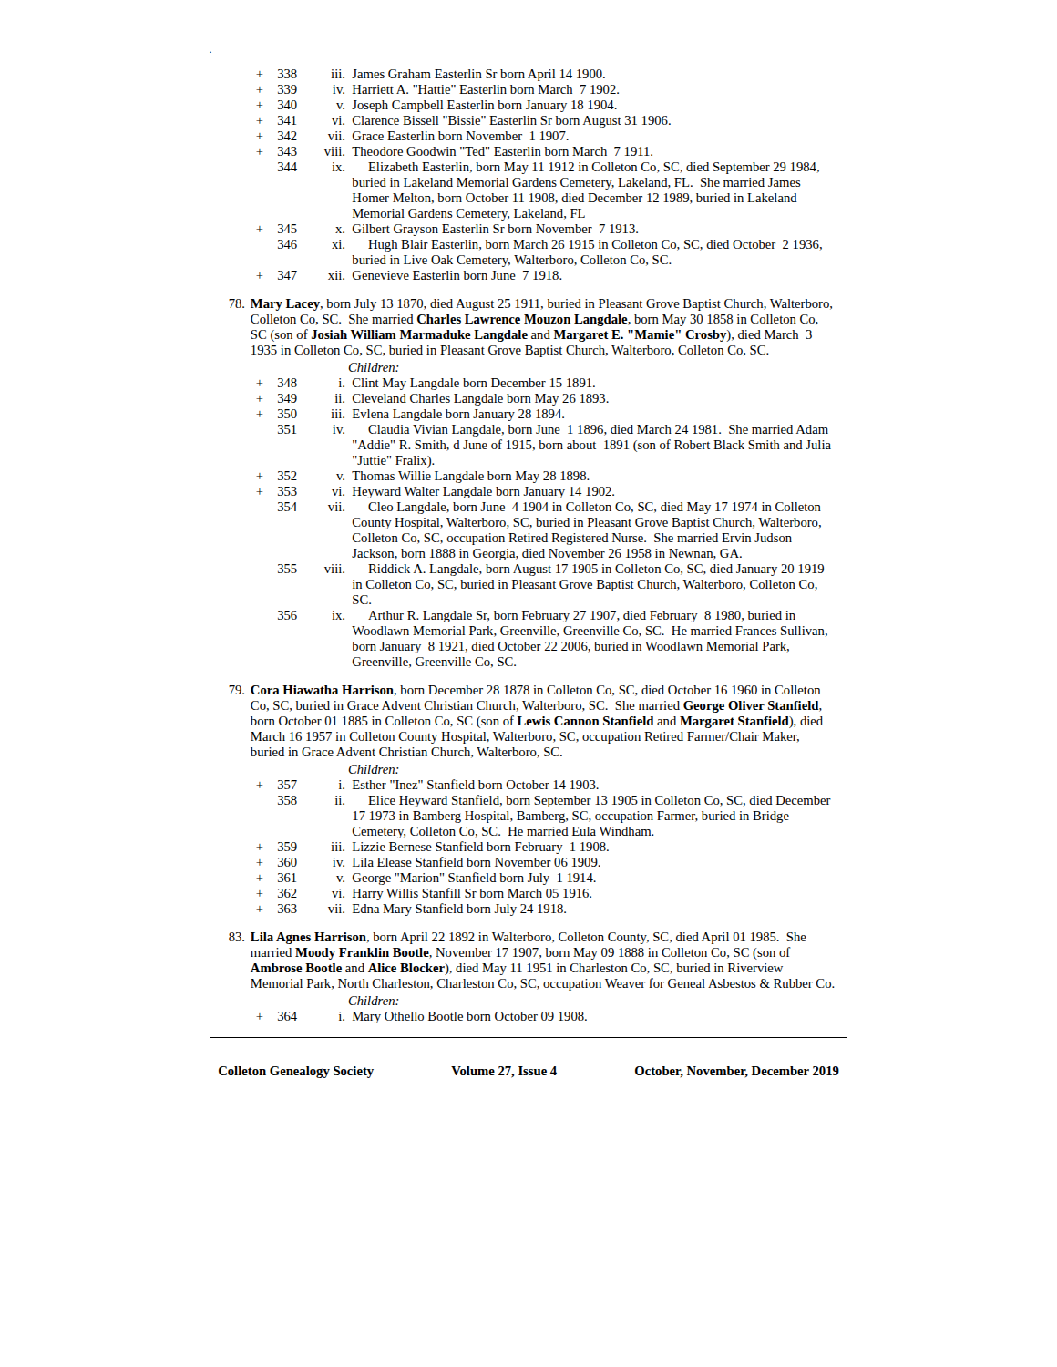.
+338 iii. James Graham Easterlin Sr born April 14 1900.
+339 iv. Harriett A. "Hattie" Easterlin born March 7 1902.
+340 v. Joseph Campbell Easterlin born January 18 1904.
+341 vi. Clarence Bissell "Bissie" Easterlin Sr born August 31 1906.
+342 vii. Grace Easterlin born November 1 1907.
+343 viii. Theodore Goodwin "Ted" Easterlin born March 7 1911.
344 ix. Elizabeth Easterlin, born May 11 1912 in Colleton Co, SC, died September 29 1984, buried in Lakeland Memorial Gardens Cemetery, Lakeland, FL. She married James Homer Melton, born October 11 1908, died December 12 1989, buried in Lakeland Memorial Gardens Cemetery, Lakeland, FL
+345 x. Gilbert Grayson Easterlin Sr born November 7 1913.
346 xi. Hugh Blair Easterlin, born March 26 1915 in Colleton Co, SC, died October 2 1936, buried in Live Oak Cemetery, Walterboro, Colleton Co, SC.
+347 xii. Genevieve Easterlin born June 7 1918.
78.
Mary Lacey, born July 13 1870, died August 25 1911, buried in Pleasant Grove Baptist Church, Walterboro, Colleton Co, SC. She married Charles Lawrence Mouzon Langdale, born May 30 1858 in Colleton Co, SC (son of Josiah William Marmaduke Langdale and Margaret E. "Mamie" Crosby), died March 3 1935 in Colleton Co, SC, buried in Pleasant Grove Baptist Church, Walterboro, Colleton Co, SC.
Children:
+348 i. Clint May Langdale born December 15 1891.
+349 ii. Cleveland Charles Langdale born May 26 1893.
+350 iii. Evlena Langdale born January 28 1894.
351 iv. Claudia Vivian Langdale, born June 1 1896, died March 24 1981. She married Adam "Addie" R. Smith, d June of 1915, born about 1891 (son of Robert Black Smith and Julia "Juttie" Fralix).
+352 v. Thomas Willie Langdale born May 28 1898.
+353 vi. Heyward Walter Langdale born January 14 1902.
354 vii. Cleo Langdale, born June 4 1904 in Colleton Co, SC, died May 17 1974 in Colleton County Hospital, Walterboro, SC, buried in Pleasant Grove Baptist Church, Walterboro, Colleton Co, SC, occupation Retired Registered Nurse. She married Ervin Judson Jackson, born 1888 in Georgia, died November 26 1958 in Newnan, GA.
355 viii. Riddick A. Langdale, born August 17 1905 in Colleton Co, SC, died January 20 1919 in Colleton Co, SC, buried in Pleasant Grove Baptist Church, Walterboro, Colleton Co, SC.
356 ix. Arthur R. Langdale Sr, born February 27 1907, died February 8 1980, buried in Woodlawn Memorial Park, Greenville, Greenville Co, SC. He married Frances Sullivan, born January 8 1921, died October 22 2006, buried in Woodlawn Memorial Park, Greenville, Greenville Co, SC.
79.
Cora Hiawatha Harrison, born December 28 1878 in Colleton Co, SC, died October 16 1960 in Colleton Co, SC, buried in Grace Advent Christian Church, Walterboro, SC. She married George Oliver Stanfield, born October 01 1885 in Colleton Co, SC (son of Lewis Cannon Stanfield and Margaret Stanfield), died March 16 1957 in Colleton County Hospital, Walterboro, SC, occupation Retired Farmer/Chair Maker, buried in Grace Advent Christian Church, Walterboro, SC.
Children:
+357 i. Esther "Inez" Stanfield born October 14 1903.
358 ii. Elice Heyward Stanfield, born September 13 1905 in Colleton Co, SC, died December 17 1973 in Bamberg Hospital, Bamberg, SC, occupation Farmer, buried in Bridge Cemetery, Colleton Co, SC. He married Eula Windham.
+359 iii. Lizzie Bernese Stanfield born February 1 1908.
+360 iv. Lila Elease Stanfield born November 06 1909.
+361 v. George "Marion" Stanfield born July 1 1914.
+362 vi. Harry Willis Stanfill Sr born March 05 1916.
+363 vii. Edna Mary Stanfield born July 24 1918.
83.
Lila Agnes Harrison, born April 22 1892 in Walterboro, Colleton County, SC, died April 01 1985. She married Moody Franklin Bootle, November 17 1907, born May 09 1888 in Colleton Co, SC (son of Ambrose Bootle and Alice Blocker), died May 11 1951 in Charleston Co, SC, buried in Riverview Memorial Park, North Charleston, Charleston Co, SC, occupation Weaver for Geneal Asbestos & Rubber Co.
Children:
+364 i. Mary Othello Bootle born October 09 1908.
Colleton Genealogy Society
Volume 27, Issue 4
October, November, December 2019